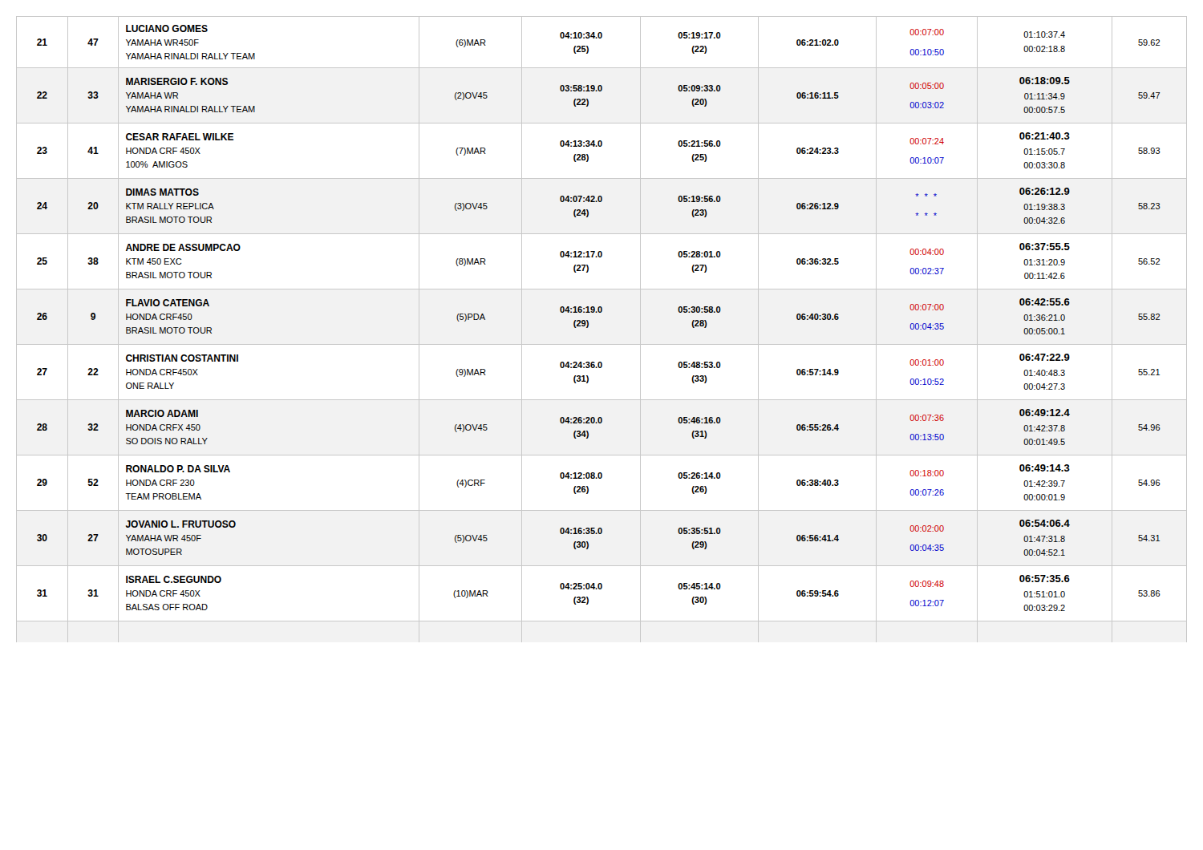| 21 | 47 | LUCIANO GOMES YAMAHA WR450F YAMAHA RINALDI RALLY TEAM | (6)MAR | 04:10:34.0 (25) | 05:19:17.0 (22) | 06:21:02.0 | 00:07:00 00:10:50 | 01:10:37.4 00:02:18.8 | 59.62 |
| 22 | 33 | MARISERGIO F. KONS YAMAHA WR YAMAHA RINALDI RALLY TEAM | (2)OV45 | 03:58:19.0 (22) | 05:09:33.0 (20) | 06:16:11.5 | 00:05:00 00:03:02 | 06:18:09.5 01:11:34.9 00:00:57.5 | 59.47 |
| 23 | 41 | CESAR RAFAEL WILKE HONDA CRF 450X 100% AMIGOS | (7)MAR | 04:13:34.0 (28) | 05:21:56.0 (25) | 06:24:23.3 | 00:07:24 00:10:07 | 06:21:40.3 01:15:05.7 00:03:30.8 | 58.93 |
| 24 | 20 | DIMAS MATTOS KTM RALLY REPLICA BRASIL MOTO TOUR | (3)OV45 | 04:07:42.0 (24) | 05:19:56.0 (23) | 06:26:12.9 | * * * * * * | 06:26:12.9 01:19:38.3 00:04:32.6 | 58.23 |
| 25 | 38 | ANDRE DE ASSUMPCAO KTM 450 EXC BRASIL MOTO TOUR | (8)MAR | 04:12:17.0 (27) | 05:28:01.0 (27) | 06:36:32.5 | 00:04:00 00:02:37 | 06:37:55.5 01:31:20.9 00:11:42.6 | 56.52 |
| 26 | 9 | FLAVIO CATENGA HONDA CRF450 BRASIL MOTO TOUR | (5)PDA | 04:16:19.0 (29) | 05:30:58.0 (28) | 06:40:30.6 | 00:07:00 00:04:35 | 06:42:55.6 01:36:21.0 00:05:00.1 | 55.82 |
| 27 | 22 | CHRISTIAN COSTANTINI HONDA CRF450X ONE RALLY | (9)MAR | 04:24:36.0 (31) | 05:48:53.0 (33) | 06:57:14.9 | 00:01:00 00:10:52 | 06:47:22.9 01:40:48.3 00:04:27.3 | 55.21 |
| 28 | 32 | MARCIO ADAMI HONDA CRFX 450 SO DOIS NO RALLY | (4)OV45 | 04:26:20.0 (34) | 05:46:16.0 (31) | 06:55:26.4 | 00:07:36 00:13:50 | 06:49:12.4 01:42:37.8 00:01:49.5 | 54.96 |
| 29 | 52 | RONALDO P. DA SILVA HONDA CRF 230 TEAM PROBLEMA | (4)CRF | 04:12:08.0 (26) | 05:26:14.0 (26) | 06:38:40.3 | 00:18:00 00:07:26 | 06:49:14.3 01:42:39.7 00:00:01.9 | 54.96 |
| 30 | 27 | JOVANIO L. FRUTUOSO YAMAHA WR 450F MOTOSUPER | (5)OV45 | 04:16:35.0 (30) | 05:35:51.0 (29) | 06:56:41.4 | 00:02:00 00:04:35 | 06:54:06.4 01:47:31.8 00:04:52.1 | 54.31 |
| 31 | 31 | ISRAEL C.SEGUNDO HONDA CRF 450X BALSAS OFF ROAD | (10)MAR | 04:25:04.0 (32) | 05:45:14.0 (30) | 06:59:54.6 | 00:09:48 00:12:07 | 06:57:35.6 01:51:01.0 00:03:29.2 | 53.86 |